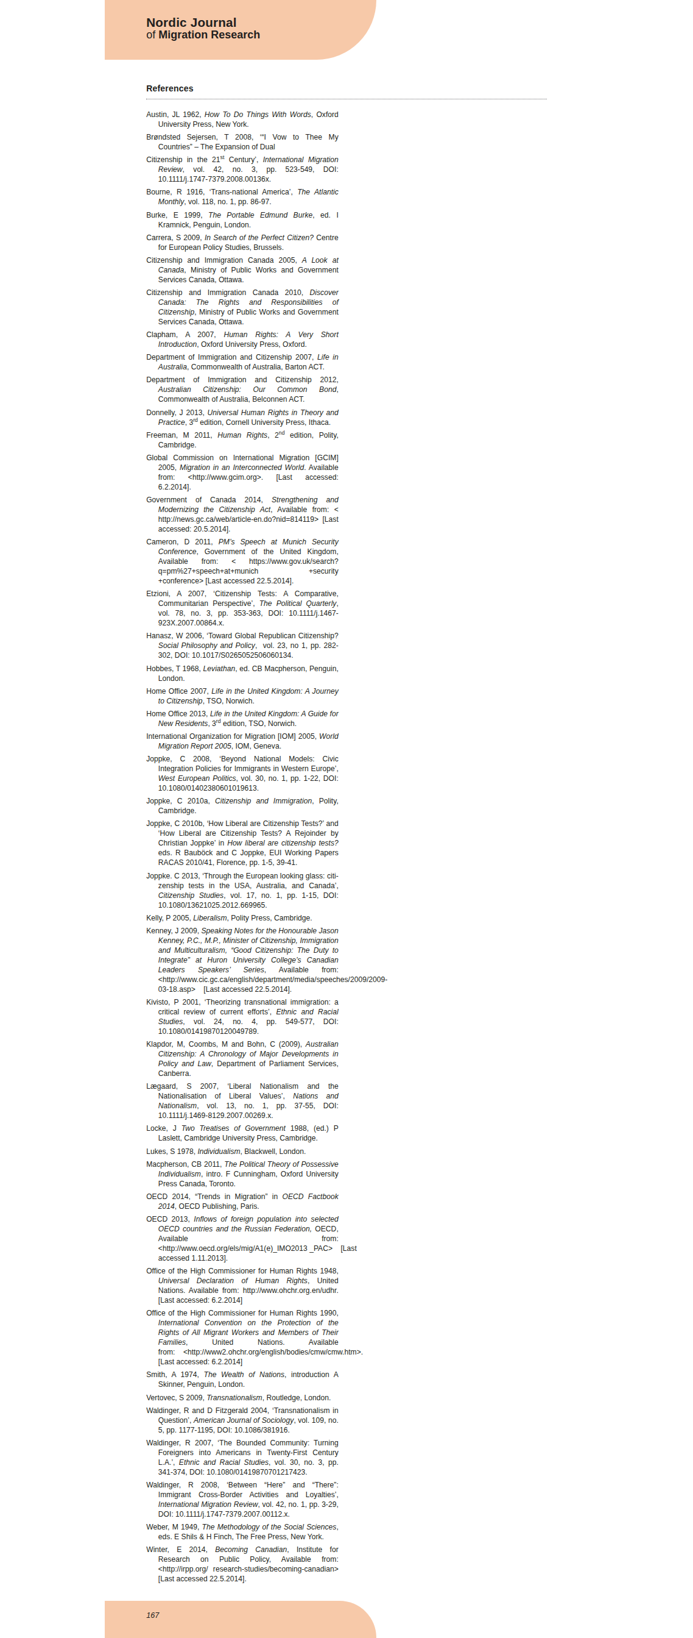Nordic Journal
of Migration Research
References
Austin, JL 1962, How To Do Things With Words, Oxford University Press, New York.
Brøndsted Sejersen, T 2008, ‘“I Vow to Thee My Countries” – The Expansion of Dual
Citizenship in the 21st Century’, International Migration Review, vol. 42, no. 3, pp. 523-549, DOI: 10.1111/j.1747-7379.2008.00136x.
Bourne, R 1916, ‘Trans-national America’, The Atlantic Monthly, vol. 118, no. 1, pp. 86-97.
Burke, E 1999, The Portable Edmund Burke, ed. I Kramnick, Penguin, London.
Carrera, S 2009, In Search of the Perfect Citizen? Centre for European Policy Studies, Brussels.
Citizenship and Immigration Canada 2005, A Look at Canada, Ministry of Public Works and Government Services Canada, Ottawa.
Citizenship and Immigration Canada 2010, Discover Canada: The Rights and Responsibilities of Citizenship, Ministry of Public Works and Government Services Canada, Ottawa.
Clapham, A 2007, Human Rights: A Very Short Introduction, Oxford University Press, Oxford.
Department of Immigration and Citizenship 2007, Life in Australia, Commonwealth of Australia, Barton ACT.
Department of Immigration and Citizenship 2012, Australian Citizenship: Our Common Bond, Commonwealth of Australia, Belconnen ACT.
Donnelly, J 2013, Universal Human Rights in Theory and Practice, 3rd edition, Cornell University Press, Ithaca.
Freeman, M 2011, Human Rights, 2nd edition, Polity, Cambridge.
Global Commission on International Migration [GCIM] 2005, Migration in an Interconnected World. Available from: <http://www.gcim.org>. [Last accessed: 6.2.2014].
Government of Canada 2014, Strengthening and Modernizing the Citizenship Act, Available from: < http://news.gc.ca/web/article-en.do?nid=814119> [Last accessed: 20.5.2014].
Cameron, D 2011, PM’s Speech at Munich Security Conference, Government of the United Kingdom, Available from: < https://www.gov.uk/search?q=pm%27+speech+at+munich +security +conference> [Last accessed 22.5.2014].
Etzioni, A 2007, ‘Citizenship Tests: A Comparative, Communitarian Perspective’, The Political Quarterly, vol. 78, no. 3, pp. 353-363, DOI: 10.1111/j.1467-923X.2007.00864.x.
Hanasz, W 2006, ‘Toward Global Republican Citizenship? Social Philosophy and Policy, vol. 23, no 1, pp. 282-302, DOI: 10.1017/S0265052506060134.
Hobbes, T 1968, Leviathan, ed. CB Macpherson, Penguin, London.
Home Office 2007, Life in the United Kingdom: A Journey to Citizenship, TSO, Norwich.
Home Office 2013, Life in the United Kingdom: A Guide for New Residents, 3rd edition, TSO, Norwich.
International Organization for Migration [IOM] 2005, World Migration Report 2005, IOM, Geneva.
Joppke, C 2008, ‘Beyond National Models: Civic Integration Policies for Immigrants in Western Europe’, West European Politics, vol. 30, no. 1, pp. 1-22, DOI: 10.1080/01402380601019613.
Joppke, C 2010a, Citizenship and Immigration, Polity, Cambridge.
Joppke, C 2010b, ‘How Liberal are Citizenship Tests?’ and ‘How Liberal are Citizenship Tests? A Rejoinder by Christian Joppke’ in How liberal are citizenship tests? eds. R Bauböck and C Joppke, EUI Working Papers RACAS 2010/41, Florence, pp. 1-5, 39-41.
Joppke. C 2013, ‘Through the European looking glass: citizenship tests in the USA, Australia, and Canada’, Citizenship Studies, vol. 17, no. 1, pp. 1-15, DOI: 10.1080/13621025.2012.669965.
Kelly, P 2005, Liberalism, Polity Press, Cambridge.
Kenney, J 2009, Speaking Notes for the Honourable Jason Kenney, P.C., M.P., Minister of Citizenship, Immigration and Multiculturalism, “Good Citizenship: The Duty to Integrate” at Huron University College’s Canadian Leaders Speakers’ Series, Available from: <http://www.cic.gc.ca/english/department/media/speeches/2009/2009-03-18.asp> [Last accessed 22.5.2014].
Kivisto, P 2001, ‘Theorizing transnational immigration: a critical review of current efforts’, Ethnic and Racial Studies, vol. 24, no. 4, pp. 549-577, DOI: 10.1080/01419870120049789.
Klapdor, M, Coombs, M and Bohn, C (2009), Australian Citizenship: A Chronology of Major Developments in Policy and Law, Department of Parliament Services, Canberra.
Lægaard, S 2007, ‘Liberal Nationalism and the Nationalisation of Liberal Values’, Nations and Nationalism, vol. 13, no. 1, pp. 37-55, DOI: 10.1111/j.1469-8129.2007.00269.x.
Locke, J Two Treatises of Government 1988, (ed.) P Laslett, Cambridge University Press, Cambridge.
Lukes, S 1978, Individualism, Blackwell, London.
Macpherson, CB 2011, The Political Theory of Possessive Individualism, intro. F Cunningham, Oxford University Press Canada, Toronto.
OECD 2014, “Trends in Migration” in OECD Factbook 2014, OECD Publishing, Paris.
OECD 2013, Inflows of foreign population into selected OECD countries and the Russian Federation, OECD, Available from: <http://www.oecd.org/els/mig/A1(e)_IMO2013 _PAC> [Last accessed 1.11.2013].
Office of the High Commissioner for Human Rights 1948, Universal Declaration of Human Rights, United Nations. Available from: http://www.ohchr.org.en/udhr. [Last accessed: 6.2.2014]
Office of the High Commissioner for Human Rights 1990, International Convention on the Protection of the Rights of All Migrant Workers and Members of Their Families, United Nations. Available from: <http://www2.ohchr.org/english/bodies/cmw/cmw.htm>. [Last accessed: 6.2.2014]
Smith, A 1974, The Wealth of Nations, introduction A Skinner, Penguin, London.
Vertovec, S 2009, Transnationalism, Routledge, London.
Waldinger, R and D Fitzgerald 2004, ‘Transnationalism in Question’, American Journal of Sociology, vol. 109, no. 5, pp. 1177-1195, DOI: 10.1086/381916.
Waldinger, R 2007, ‘The Bounded Community: Turning Foreigners into Americans in Twenty-First Century L.A.’, Ethnic and Racial Studies, vol. 30, no. 3, pp. 341-374, DOI: 10.1080/01419870701217423.
Waldinger, R 2008, ‘Between “Here” and “There”: Immigrant Cross-Border Activities and Loyalties’, International Migration Review, vol. 42, no. 1, pp. 3-29, DOI: 10.1111/j.1747-7379.2007.00112.x.
Weber, M 1949, The Methodology of the Social Sciences, eds. E Shils & H Finch, The Free Press, New York.
Winter, E 2014, Becoming Canadian, Institute for Research on Public Policy, Available from: <http://irpp.org/ research-studies/becoming-canadian> [Last accessed 22.5.2014].
167